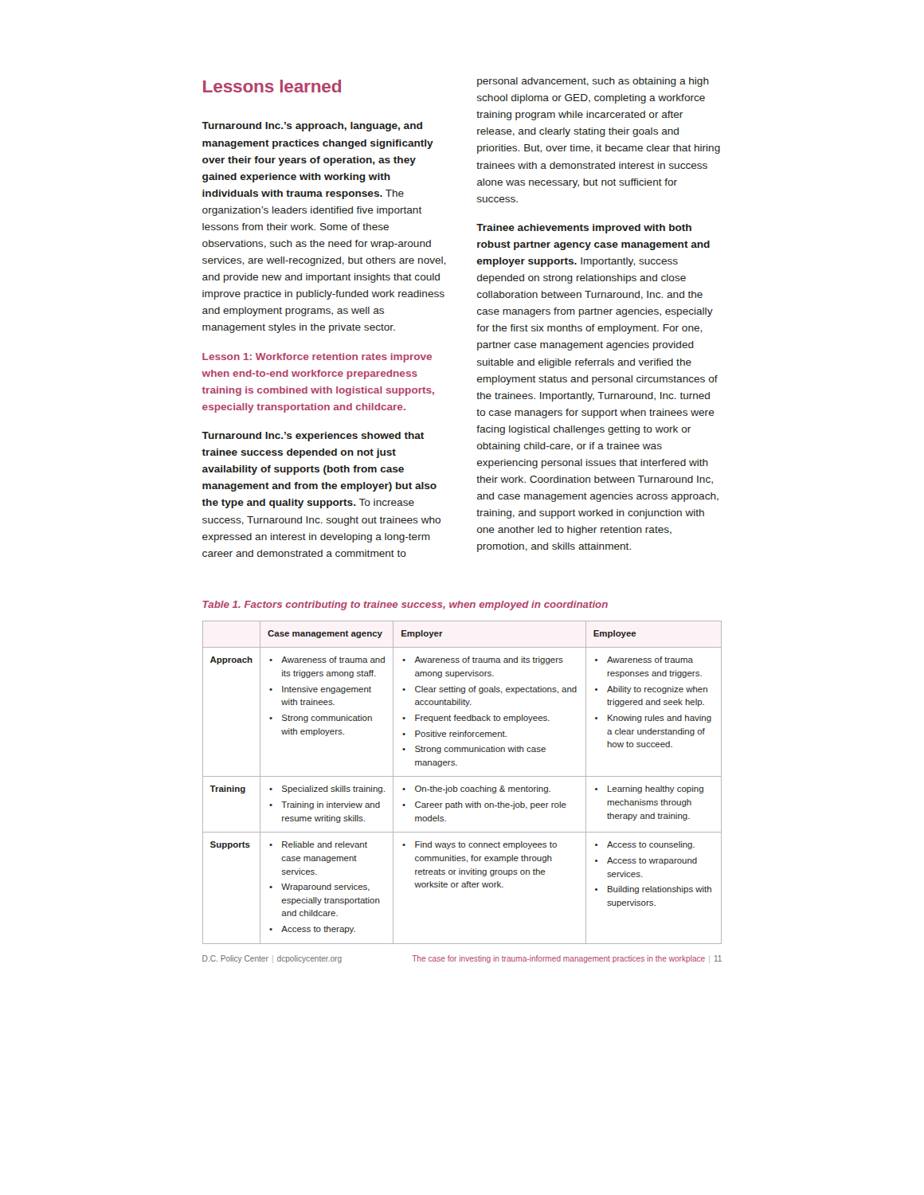Lessons learned
Turnaround Inc.’s approach, language, and management practices changed significantly over their four years of operation, as they gained experience with working with individuals with trauma responses. The organization’s leaders identified five important lessons from their work. Some of these observations, such as the need for wrap-around services, are well-recognized, but others are novel, and provide new and important insights that could improve practice in publicly-funded work readiness and employment programs, as well as management styles in the private sector.
Lesson 1: Workforce retention rates improve when end-to-end workforce preparedness training is combined with logistical supports, especially transportation and childcare.
Turnaround Inc.’s experiences showed that trainee success depended on not just availability of supports (both from case management and from the employer) but also the type and quality supports. To increase success, Turnaround Inc. sought out trainees who expressed an interest in developing a long-term career and demonstrated a commitment to personal advancement, such as obtaining a high school diploma or GED, completing a workforce training program while incarcerated or after release, and clearly stating their goals and priorities. But, over time, it became clear that hiring trainees with a demonstrated interest in success alone was necessary, but not sufficient for success.
Trainee achievements improved with both robust partner agency case management and employer supports. Importantly, success depended on strong relationships and close collaboration between Turnaround, Inc. and the case managers from partner agencies, especially for the first six months of employment. For one, partner case management agencies provided suitable and eligible referrals and verified the employment status and personal circumstances of the trainees. Importantly, Turnaround, Inc. turned to case managers for support when trainees were facing logistical challenges getting to work or obtaining child-care, or if a trainee was experiencing personal issues that interfered with their work. Coordination between Turnaround Inc, and case management agencies across approach, training, and support worked in conjunction with one another led to higher retention rates, promotion, and skills attainment.
Table 1. Factors contributing to trainee success, when employed in coordination
| | Case management agency | Employer | Employee |
| --- | --- | --- | --- |
| Approach | Awareness of trauma and its triggers among staff. Intensive engagement with trainees. Strong communication with employers. | Awareness of trauma and its triggers among supervisors. Clear setting of goals, expectations, and accountability. Frequent feedback to employees. Positive reinforcement. Strong communication with case managers. | Awareness of trauma responses and triggers. Ability to recognize when triggered and seek help. Knowing rules and having a clear understanding of how to succeed. |
| Training | Specialized skills training. Training in interview and resume writing skills. | On-the-job coaching & mentoring. Career path with on-the-job, peer role models. | Learning healthy coping mechanisms through therapy and training. |
| Supports | Reliable and relevant case management services. Wraparound services, especially transportation and childcare. Access to therapy. | Find ways to connect employees to communities, for example through retreats or inviting groups on the worksite or after work. | Access to counseling. Access to wraparound services. Building relationships with supervisors. |
D.C. Policy Center|dcpolicycenter.org
The case for investing in trauma-informed management practices in the workplace|11